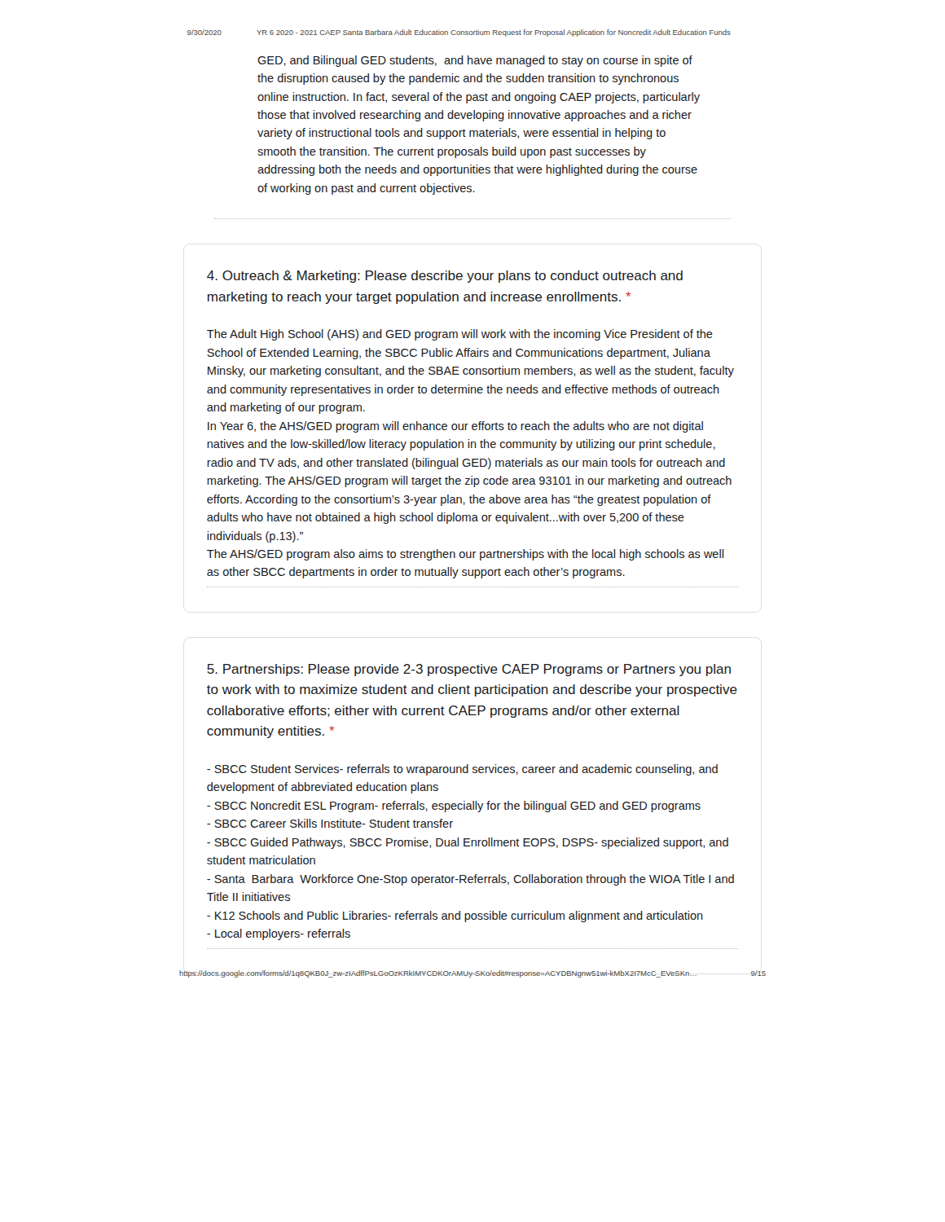9/30/2020 YR 6 2020 - 2021 CAEP Santa Barbara Adult Education Consortium Request for Proposal Application for Noncredit Adult Education Funds
GED, and Bilingual GED students, and have managed to stay on course in spite of the disruption caused by the pandemic and the sudden transition to synchronous online instruction. In fact, several of the past and ongoing CAEP projects, particularly those that involved researching and developing innovative approaches and a richer variety of instructional tools and support materials, were essential in helping to smooth the transition. The current proposals build upon past successes by addressing both the needs and opportunities that were highlighted during the course of working on past and current objectives.
4. Outreach & Marketing: Please describe your plans to conduct outreach and marketing to reach your target population and increase enrollments. *
The Adult High School (AHS) and GED program will work with the incoming Vice President of the School of Extended Learning, the SBCC Public Affairs and Communications department, Juliana Minsky, our marketing consultant, and the SBAE consortium members, as well as the student, faculty and community representatives in order to determine the needs and effective methods of outreach and marketing of our program.
In Year 6, the AHS/GED program will enhance our efforts to reach the adults who are not digital natives and the low-skilled/low literacy population in the community by utilizing our print schedule, radio and TV ads, and other translated (bilingual GED) materials as our main tools for outreach and marketing. The AHS/GED program will target the zip code area 93101 in our marketing and outreach efforts. According to the consortium’s 3-year plan, the above area has “the greatest population of adults who have not obtained a high school diploma or equivalent...with over 5,200 of these individuals (p.13).”
The AHS/GED program also aims to strengthen our partnerships with the local high schools as well as other SBCC departments in order to mutually support each other’s programs.
5. Partnerships: Please provide 2-3 prospective CAEP Programs or Partners you plan to work with to maximize student and client participation and describe your prospective collaborative efforts; either with current CAEP programs and/or other external community entities. *
- SBCC Student Services- referrals to wraparound services, career and academic counseling, and development of abbreviated education plans
- SBCC Noncredit ESL Program- referrals, especially for the bilingual GED and GED programs
- SBCC Career Skills Institute- Student transfer
- SBCC Guided Pathways, SBCC Promise, Dual Enrollment EOPS, DSPS- specialized support, and student matriculation
- Santa Barbara Workforce One-Stop operator-Referrals, Collaboration through the WIOA Title I and Title II initiatives
- K12 Schools and Public Libraries- referrals and possible curriculum alignment and articulation
- Local employers- referrals
https://docs.google.com/forms/d/1q8QKB0J_zw-zIAdffPsLGoOzKRkIMYCDKOrAMUy-SKo/edit#response=ACYDBNgnw51wi-kMbX2I7McC_EVeSKn… 9/15